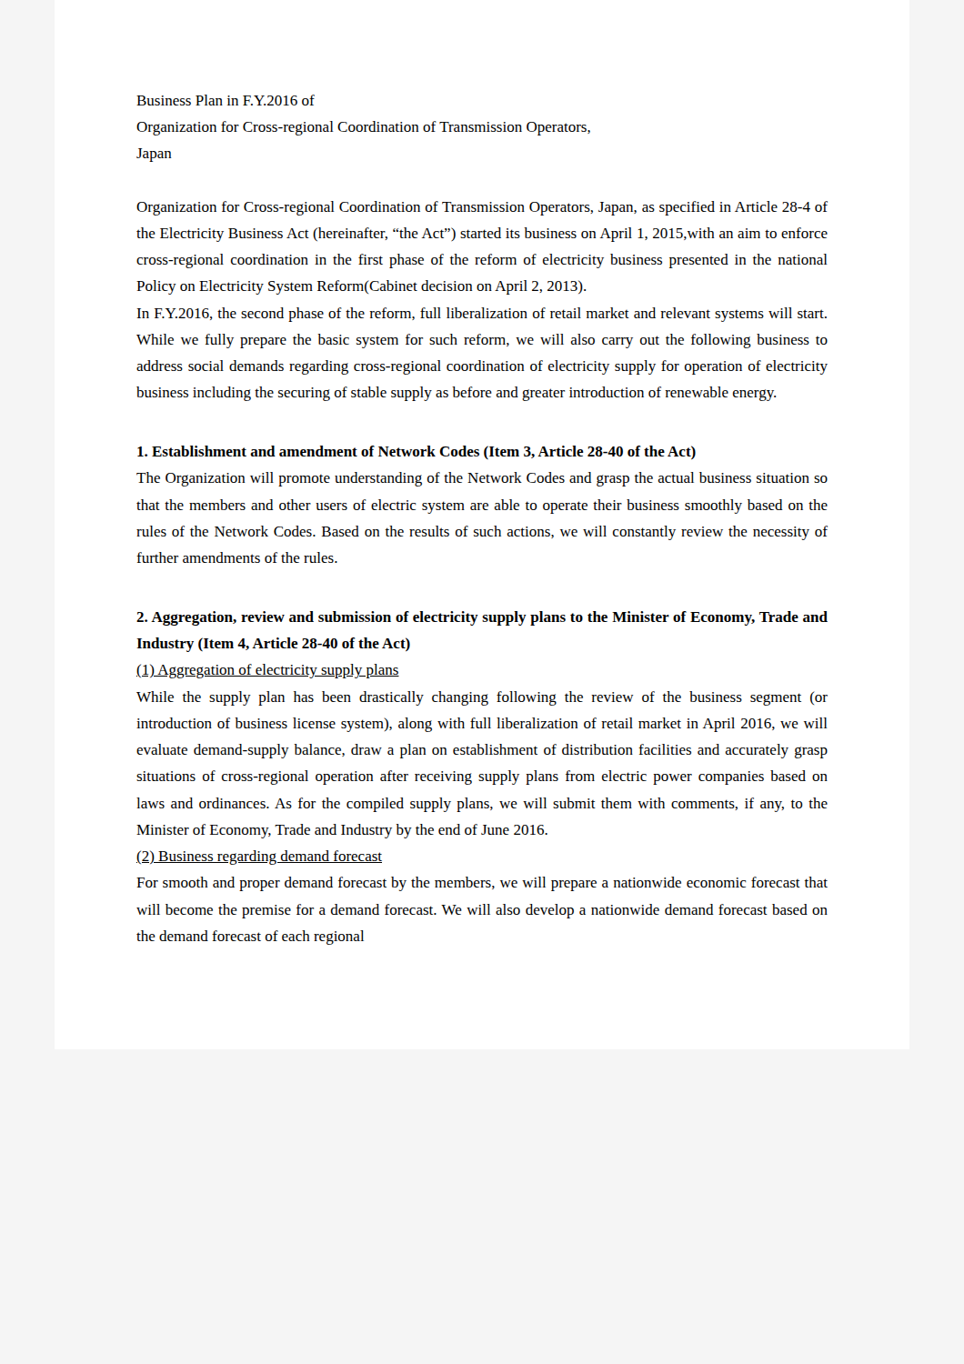Business Plan in F.Y.2016 of
Organization for Cross-regional Coordination of Transmission Operators,
Japan
Organization for Cross-regional Coordination of Transmission Operators, Japan, as specified in Article 28-4 of the Electricity Business Act (hereinafter, “the Act”) started its business on April 1, 2015,with an aim to enforce cross-regional coordination in the first phase of the reform of electricity business presented in the national Policy on Electricity System Reform(Cabinet decision on April 2, 2013).
In F.Y.2016, the second phase of the reform, full liberalization of retail market and relevant systems will start. While we fully prepare the basic system for such reform, we will also carry out the following business to address social demands regarding cross-regional coordination of electricity supply for operation of electricity business including the securing of stable supply as before and greater introduction of renewable energy.
1. Establishment and amendment of Network Codes (Item 3, Article 28-40 of the Act)
The Organization will promote understanding of the Network Codes and grasp the actual business situation so that the members and other users of electric system are able to operate their business smoothly based on the rules of the Network Codes. Based on the results of such actions, we will constantly review the necessity of further amendments of the rules.
2. Aggregation, review and submission of electricity supply plans to the Minister of Economy, Trade and Industry (Item 4, Article 28-40 of the Act)
(1) Aggregation of electricity supply plans
While the supply plan has been drastically changing following the review of the business segment (or introduction of business license system), along with full liberalization of retail market in April 2016, we will evaluate demand-supply balance, draw a plan on establishment of distribution facilities and accurately grasp situations of cross-regional operation after receiving supply plans from electric power companies based on laws and ordinances. As for the compiled supply plans, we will submit them with comments, if any, to the Minister of Economy, Trade and Industry by the end of June 2016.
(2) Business regarding demand forecast
For smooth and proper demand forecast by the members, we will prepare a nationwide economic forecast that will become the premise for a demand forecast. We will also develop a nationwide demand forecast based on the demand forecast of each regional